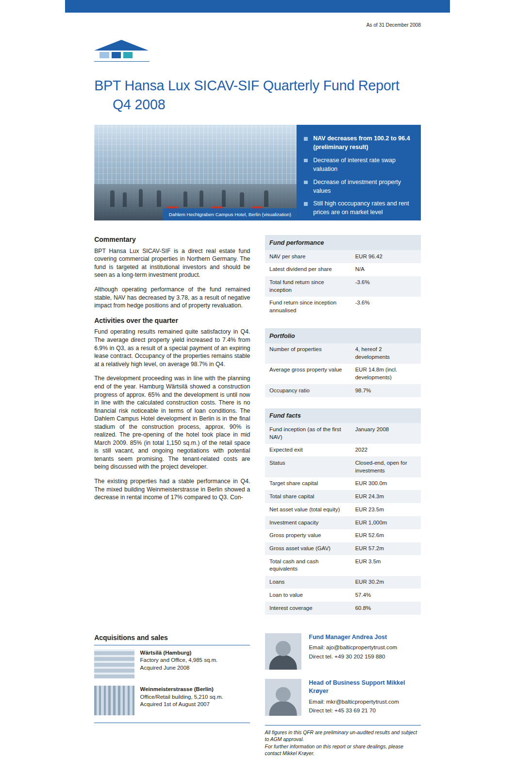As of 31 December 2008
BPT Hansa Lux SICAV-SIF Quarterly Fund Report Q4 2008
Dahlem Hechtgraben Campus Hotel, Berlin (visualization)
NAV decreases from 100.2 to 96.4 (preliminary result)
Decrease of interest rate swap valuation
Decrease of investment property values
Still high coccupancy rates and rent prices are on market level
Commentary
BPT Hansa Lux SICAV-SIF is a direct real estate fund covering commercial properties in Northern Germany. The fund is targeted at institutional investors and should be seen as a long-term investment product.
Although operating performance of the fund remained stable, NAV has decreased by 3.78, as a result of negative impact from hedge positions and of property revaluation.
Activities over the quarter
Fund operating results remained quite satisfactory in Q4. The average direct property yield increased to 7.4% from 6.9% in Q3, as a result of a special payment of an expiring lease contract. Occupancy of the properties remains stable at a relatively high level, on average 98.7% in Q4.
The development proceeding was in line with the planning end of the year. Hamburg Wärtsilä showed a construction progress of approx. 65% and the development is until now in line with the calculated construction costs. There is no financial risk noticeable in terms of loan conditions. The Dahlem Campus Hotel development in Berlin is in the final stadium of the construction process, approx. 90% is realized. The pre-opening of the hotel took place in mid March 2009. 85% (in total 1,150 sq.m.) of the retail space is still vacant, and ongoing negotiations with potential tenants seem promising. The tenant-related costs are being discussed with the project developer.
The existing properties had a stable performance in Q4. The mixed building Weinmeisterstrasse in Berlin showed a decrease in rental income of 17% compared to Q3. Con-
Fund performance
| NAV per share | EUR 96.42 |
| Latest dividend per share | N/A |
| Total fund return since inception | -3.6% |
| Fund return since inception annualised | -3.6% |
Portfolio
| Number of properties | 4, hereof 2 developments |
| Average gross property value | EUR 14.8m (incl. developments) |
| Occupancy ratio | 98.7% |
Fund facts
| Fund inception (as of the first NAV) | January 2008 |
| Expected exit | 2022 |
| Status | Closed-end, open for investments |
| Target share capital | EUR 300.0m |
| Total share capital | EUR 24.3m |
| Net asset value (total equity) | EUR 23.5m |
| Investment capacity | EUR 1,000m |
| Gross property value | EUR 52.6m |
| Gross asset value (GAV) | EUR 57.2m |
| Total cash and cash equivalents | EUR 3.5m |
| Loans | EUR 30.2m |
| Loan to value | 57.4% |
| Interest coverage | 60.8% |
Acquisitions and sales
Wärtsilä (Hamburg) Factory and Office, 4,985 sq.m.
Acquired June 2008
Weinmeisterstrasse (Berlin) Office/Retail building, 5,210 sq.m.
Acquired 1st of August 2007
Fund Manager Andrea Jost
Email: ajo@balticpropertytrust.com
Direct tel. +49 30 202 159 880
Head of Business Support Mikkel Krøyer
Email: mkr@balticpropertytrust.com
Direct tel: +45 33 69 21 70
All figures in this QFR are preliminary un-audited results and subject to AGM approval.
For further information on this report or share dealings, please contact Mikkel Krøyer.